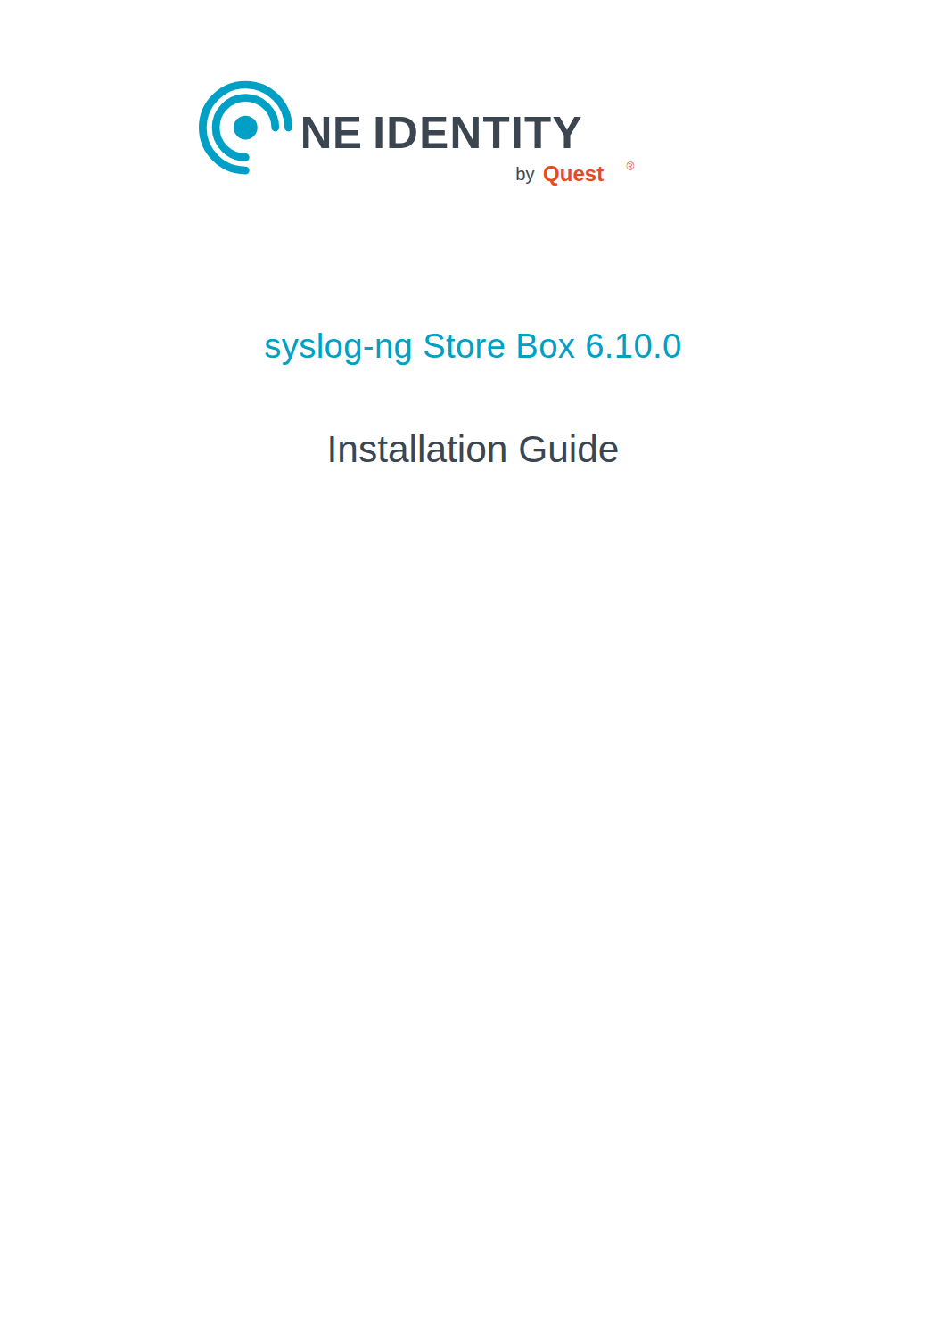NE O IDENTITY by Quest ®
syslog-ng Store Box 6.10.0
Installation Guide